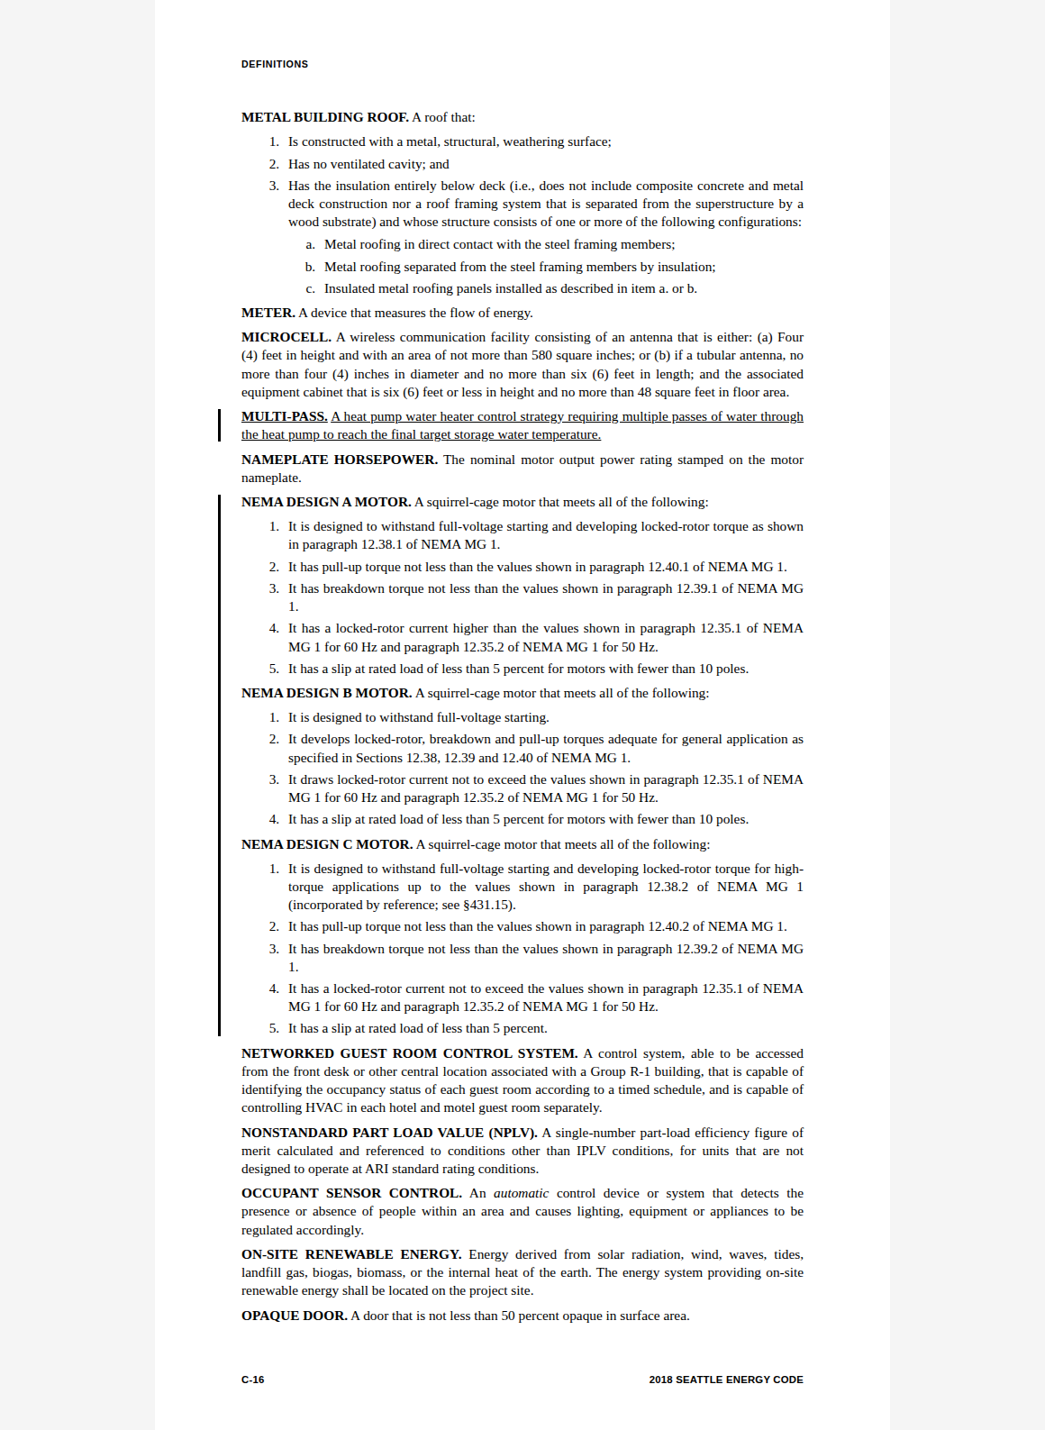DEFINITIONS
METAL BUILDING ROOF. A roof that:
Is constructed with a metal, structural, weathering surface;
Has no ventilated cavity; and
Has the insulation entirely below deck (i.e., does not include composite concrete and metal deck construction nor a roof framing system that is separated from the superstructure by a wood substrate) and whose structure consists of one or more of the following configurations:
Metal roofing in direct contact with the steel framing members;
Metal roofing separated from the steel framing members by insulation;
Insulated metal roofing panels installed as described in item a. or b.
METER. A device that measures the flow of energy.
MICROCELL. A wireless communication facility consisting of an antenna that is either: (a) Four (4) feet in height and with an area of not more than 580 square inches; or (b) if a tubular antenna, no more than four (4) inches in diameter and no more than six (6) feet in length; and the associated equipment cabinet that is six (6) feet or less in height and no more than 48 square feet in floor area.
MULTI-PASS. A heat pump water heater control strategy requiring multiple passes of water through the heat pump to reach the final target storage water temperature.
NAMEPLATE HORSEPOWER. The nominal motor output power rating stamped on the motor nameplate.
NEMA DESIGN A MOTOR. A squirrel-cage motor that meets all of the following:
It is designed to withstand full-voltage starting and developing locked-rotor torque as shown in paragraph 12.38.1 of NEMA MG 1.
It has pull-up torque not less than the values shown in paragraph 12.40.1 of NEMA MG 1.
It has breakdown torque not less than the values shown in paragraph 12.39.1 of NEMA MG 1.
It has a locked-rotor current higher than the values shown in paragraph 12.35.1 of NEMA MG 1 for 60 Hz and paragraph 12.35.2 of NEMA MG 1 for 50 Hz.
It has a slip at rated load of less than 5 percent for motors with fewer than 10 poles.
NEMA DESIGN B MOTOR. A squirrel-cage motor that meets all of the following:
It is designed to withstand full-voltage starting.
It develops locked-rotor, breakdown and pull-up torques adequate for general application as specified in Sections 12.38, 12.39 and 12.40 of NEMA MG 1.
It draws locked-rotor current not to exceed the values shown in paragraph 12.35.1 of NEMA MG 1 for 60 Hz and paragraph 12.35.2 of NEMA MG 1 for 50 Hz.
It has a slip at rated load of less than 5 percent for motors with fewer than 10 poles.
NEMA DESIGN C MOTOR. A squirrel-cage motor that meets all of the following:
It is designed to withstand full-voltage starting and developing locked-rotor torque for high-torque applications up to the values shown in paragraph 12.38.2 of NEMA MG 1 (incorporated by reference; see §431.15).
It has pull-up torque not less than the values shown in paragraph 12.40.2 of NEMA MG 1.
It has breakdown torque not less than the values shown in paragraph 12.39.2 of NEMA MG 1.
It has a locked-rotor current not to exceed the values shown in paragraph 12.35.1 of NEMA MG 1 for 60 Hz and paragraph 12.35.2 of NEMA MG 1 for 50 Hz.
It has a slip at rated load of less than 5 percent.
NETWORKED GUEST ROOM CONTROL SYSTEM. A control system, able to be accessed from the front desk or other central location associated with a Group R-1 building, that is capable of identifying the occupancy status of each guest room according to a timed schedule, and is capable of controlling HVAC in each hotel and motel guest room separately.
NONSTANDARD PART LOAD VALUE (NPLV). A single-number part-load efficiency figure of merit calculated and referenced to conditions other than IPLV conditions, for units that are not designed to operate at ARI standard rating conditions.
OCCUPANT SENSOR CONTROL. An automatic control device or system that detects the presence or absence of people within an area and causes lighting, equipment or appliances to be regulated accordingly.
ON-SITE RENEWABLE ENERGY. Energy derived from solar radiation, wind, waves, tides, landfill gas, biogas, biomass, or the internal heat of the earth. The energy system providing on-site renewable energy shall be located on the project site.
OPAQUE DOOR. A door that is not less than 50 percent opaque in surface area.
C-16 2018 SEATTLE ENERGY CODE